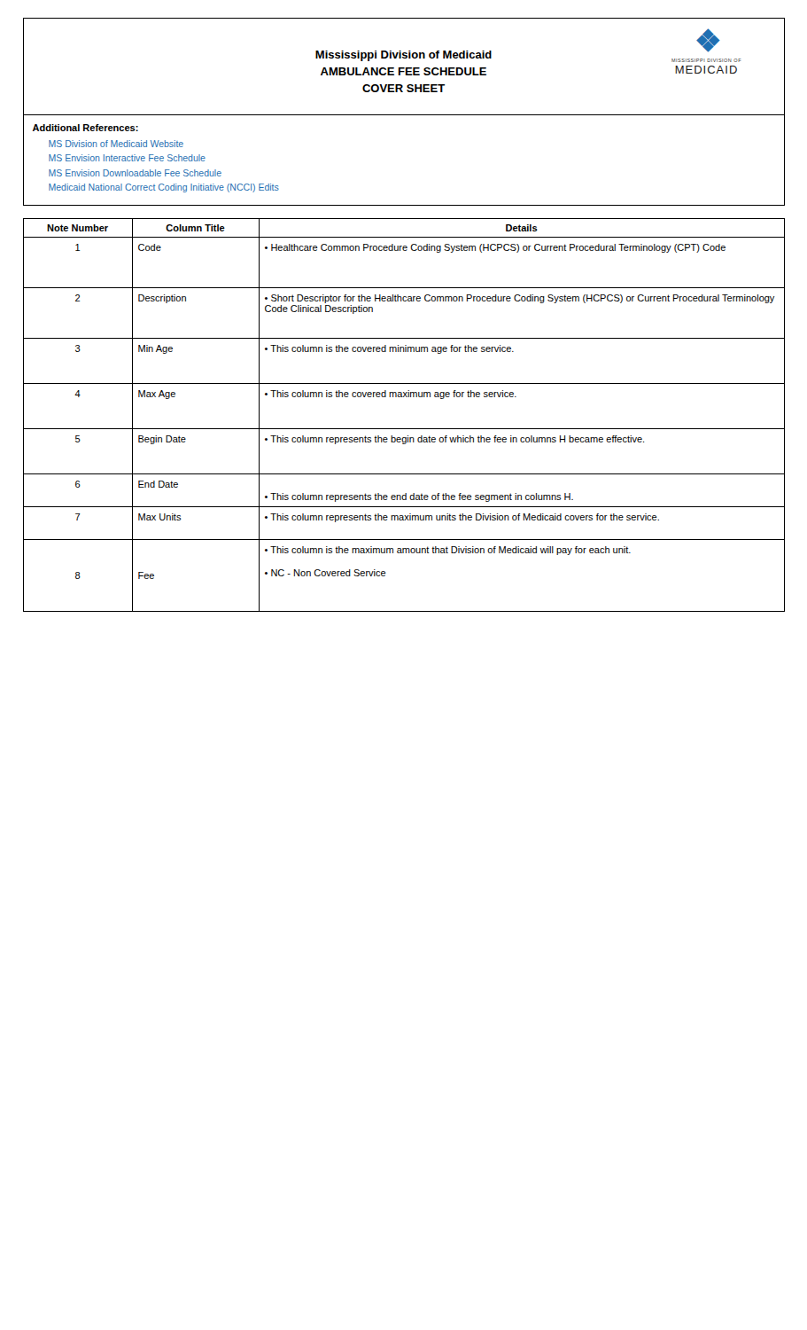❖
MISSISSIPPI DIVISION OF
MEDICAID
Mississippi Division of Medicaid
AMBULANCE FEE SCHEDULE
COVER SHEET
Additional References:
MS Division of Medicaid Website
MS Envision Interactive Fee Schedule
MS Envision Downloadable Fee Schedule
Medicaid National Correct Coding Initiative (NCCI) Edits
| Note Number | Column Title | Details |
| --- | --- | --- |
| 1 | Code | • Healthcare Common Procedure Coding System (HCPCS) or Current Procedural Terminology (CPT) Code |
| 2 | Description | • Short Descriptor for the Healthcare Common Procedure Coding System (HCPCS) or Current Procedural Terminology Code Clinical Description |
| 3 | Min Age | • This column is the covered minimum age for the service. |
| 4 | Max Age | • This column is the covered maximum age for the service. |
| 5 | Begin Date | • This column represents the begin date of which the fee in columns H became effective. |
| 6 | End Date | • This column represents the end date of the fee segment in columns H. |
| 7 | Max Units | • This column represents the maximum units the Division of Medicaid covers for the service. |
| 8 | Fee | • This column is the maximum amount that Division of Medicaid will pay for each unit. • NC - Non Covered Service |